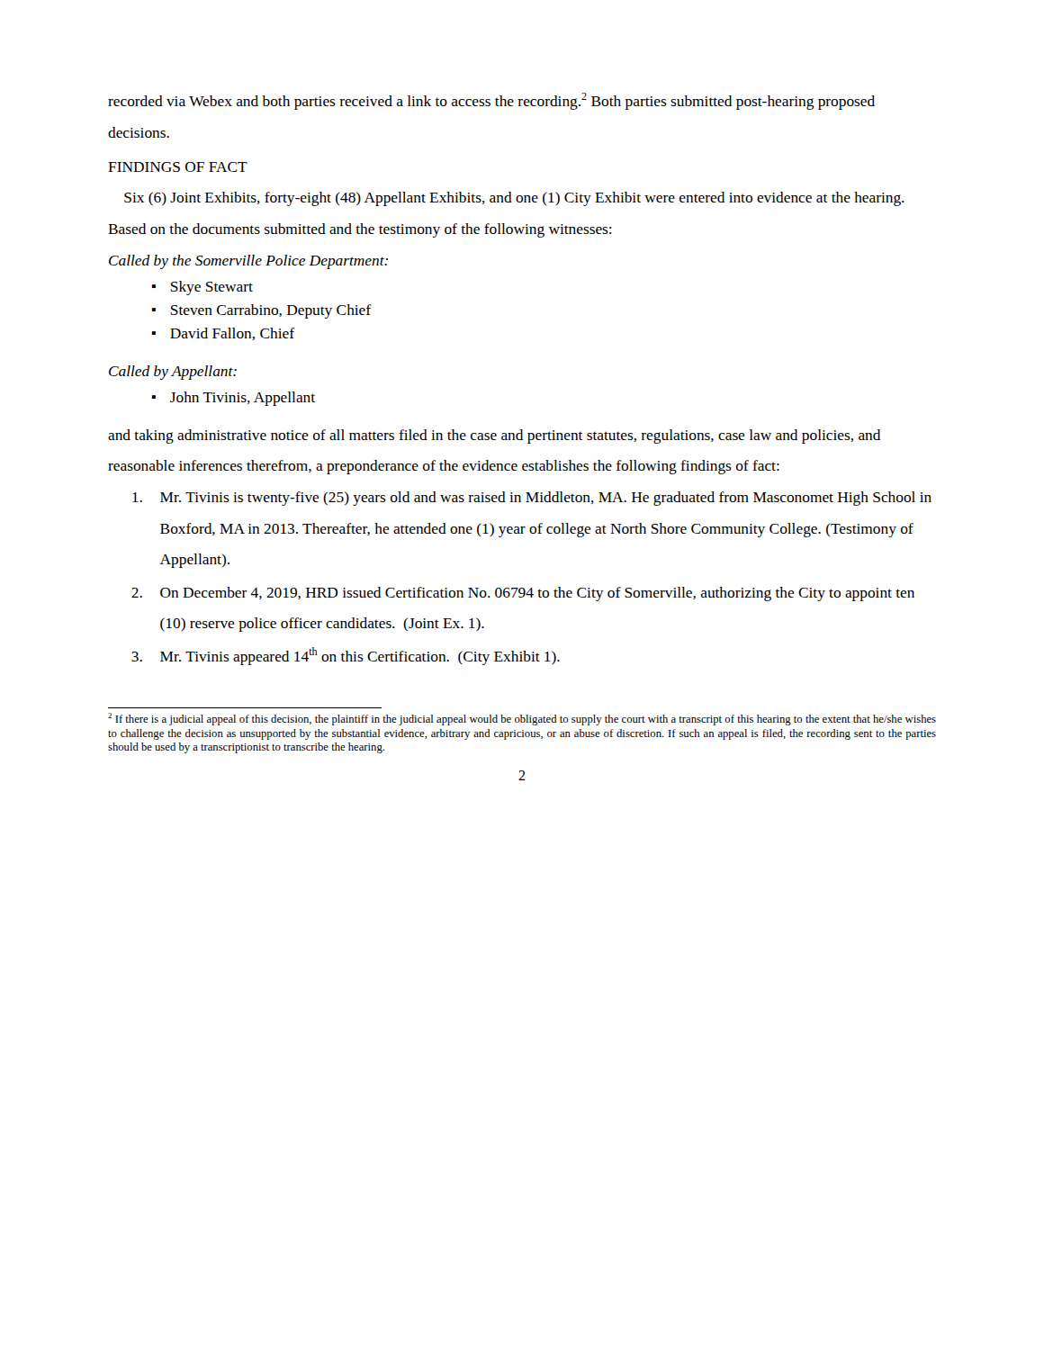recorded via Webex and both parties received a link to access the recording.2 Both parties submitted post-hearing proposed decisions.
FINDINGS OF FACT
Six (6) Joint Exhibits, forty-eight (48) Appellant Exhibits, and one (1) City Exhibit were entered into evidence at the hearing. Based on the documents submitted and the testimony of the following witnesses:
Called by the Somerville Police Department:
Skye Stewart
Steven Carrabino, Deputy Chief
David Fallon, Chief
Called by Appellant:
John Tivinis, Appellant
and taking administrative notice of all matters filed in the case and pertinent statutes, regulations, case law and policies, and reasonable inferences therefrom, a preponderance of the evidence establishes the following findings of fact:
Mr. Tivinis is twenty-five (25) years old and was raised in Middleton, MA. He graduated from Masconomet High School in Boxford, MA in 2013. Thereafter, he attended one (1) year of college at North Shore Community College. (Testimony of Appellant).
On December 4, 2019, HRD issued Certification No. 06794 to the City of Somerville, authorizing the City to appoint ten (10) reserve police officer candidates. (Joint Ex. 1).
Mr. Tivinis appeared 14th on this Certification. (City Exhibit 1).
2 If there is a judicial appeal of this decision, the plaintiff in the judicial appeal would be obligated to supply the court with a transcript of this hearing to the extent that he/she wishes to challenge the decision as unsupported by the substantial evidence, arbitrary and capricious, or an abuse of discretion. If such an appeal is filed, the recording sent to the parties should be used by a transcriptionist to transcribe the hearing.
2